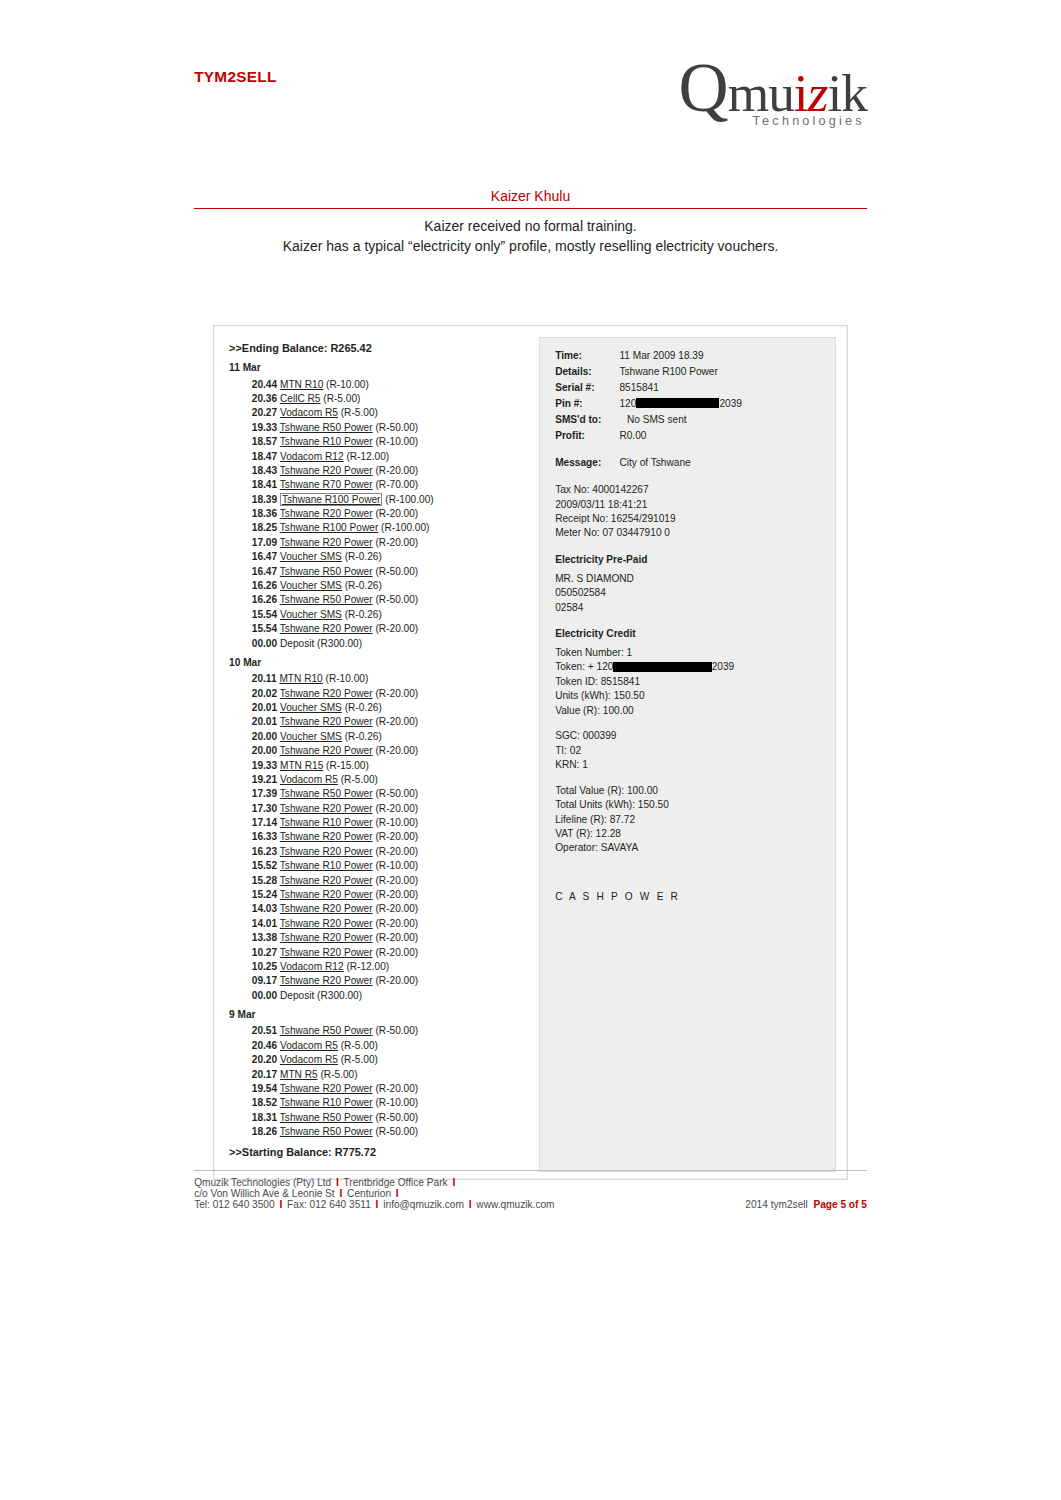TYM2SELL
Qmuizik
Technologies
Kaizer Khulu
Kaizer received no formal training.
Kaizer has a typical “electricity only” profile, mostly reselling electricity vouchers.
>>Ending Balance: R265.42
11 Mar
20.44 MTN R10 (R-10.00)
20.36 CellC R5 (R-5.00)
20.27 Vodacom R5 (R-5.00)
19.33 Tshwane R50 Power (R-50.00)
18.57 Tshwane R10 Power (R-10.00)
18.47 Vodacom R12 (R-12.00)
18.43 Tshwane R20 Power (R-20.00)
18.41 Tshwane R70 Power (R-70.00)
18.39 Tshwane R100 Power (R-100.00)
18.36 Tshwane R20 Power (R-20.00)
18.25 Tshwane R100 Power (R-100.00)
17.09 Tshwane R20 Power (R-20.00)
16.47 Voucher SMS (R-0.26)
16.47 Tshwane R50 Power (R-50.00)
16.26 Voucher SMS (R-0.26)
16.26 Tshwane R50 Power (R-50.00)
15.54 Voucher SMS (R-0.26)
15.54 Tshwane R20 Power (R-20.00)
00.00 Deposit (R300.00)
10 Mar
20.11 MTN R10 (R-10.00)
20.02 Tshwane R20 Power (R-20.00)
20.01 Voucher SMS (R-0.26)
20.01 Tshwane R20 Power (R-20.00)
20.00 Voucher SMS (R-0.26)
20.00 Tshwane R20 Power (R-20.00)
19.33 MTN R15 (R-15.00)
19.21 Vodacom R5 (R-5.00)
17.39 Tshwane R50 Power (R-50.00)
17.30 Tshwane R20 Power (R-20.00)
17.14 Tshwane R10 Power (R-10.00)
16.33 Tshwane R20 Power (R-20.00)
16.23 Tshwane R20 Power (R-20.00)
15.52 Tshwane R10 Power (R-10.00)
15.28 Tshwane R20 Power (R-20.00)
15.24 Tshwane R20 Power (R-20.00)
14.03 Tshwane R20 Power (R-20.00)
14.01 Tshwane R20 Power (R-20.00)
13.38 Tshwane R20 Power (R-20.00)
10.27 Tshwane R20 Power (R-20.00)
10.25 Vodacom R12 (R-12.00)
09.17 Tshwane R20 Power (R-20.00)
00.00 Deposit (R300.00)
9 Mar
20.51 Tshwane R50 Power (R-50.00)
20.46 Vodacom R5 (R-5.00)
20.20 Vodacom R5 (R-5.00)
20.17 MTN R5 (R-5.00)
19.54 Tshwane R20 Power (R-20.00)
18.52 Tshwane R10 Power (R-10.00)
18.31 Tshwane R50 Power (R-50.00)
18.26 Tshwane R50 Power (R-50.00)
>>Starting Balance: R775.72
Time: 11 Mar 2009 18.39
Details: Tshwane R100 Power
Serial #: 8515841
Pin #: 120 2039
SMS'd to: No SMS sent
Profit: R0.00
Message: City of Tshwane
Tax No: 4000142267
2009/03/11 18:41:21
Receipt No: 16254/291019
Meter No: 07 03447910 0
Electricity Pre-Paid
MR. S DIAMOND
050502584
02584
Electricity Credit
Token Number: 1
Token: + 120 2039
Token ID: 8515841
Units (kWh): 150.50
Value (R): 100.00
SGC: 000399
TI: 02
KRN: 1
Total Value (R): 100.00
Total Units (kWh): 150.50
Lifeline (R): 87.72
VAT (R): 12.28
Operator: SAVAYA
C A S H P O W E R
Qmuzik Technologies (Pty) Ltd I Trentbridge Office Park I
c/o Von Willich Ave & Leonie St I Centurion I
Tel: 012 640 3500 I Fax: 012 640 3511 I info@qmuzik.com I www.qmuzik.com
2014 tym2sell Page 5 of 5